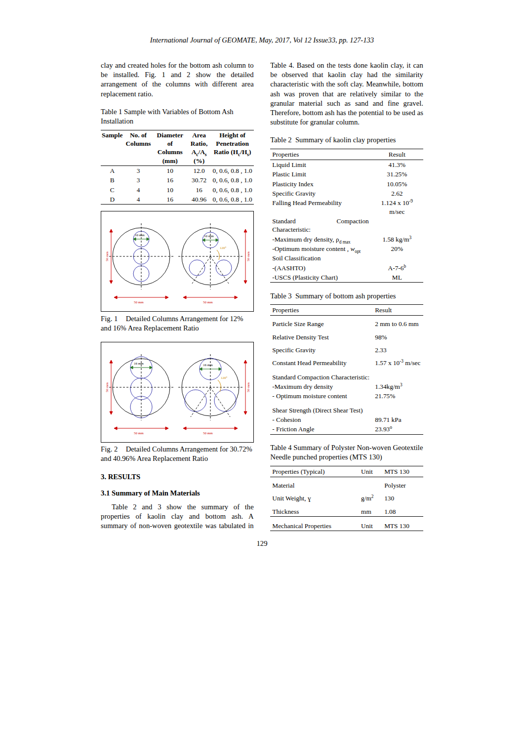International Journal of GEOMATE, May, 2017, Vol 12 Issue33, pp. 127-133
clay and created holes for the bottom ash column to be installed. Fig. 1 and 2 show the detailed arrangement of the columns with different area replacement ratio.
Table 1 Sample with Variables of Bottom Ash Installation
| Sample | No. of Columns | Diameter of Columns (mm) | Area Ratio, A c /A s (%) | Height of Penetration Ratio (H c /H s ) |
| --- | --- | --- | --- | --- |
| A | 3 | 10 | 12.0 | 0, 0.6, 0.8 , 1.0 |
| B | 3 | 16 | 30.72 | 0, 0.6, 0.8 , 1.0 |
| C | 4 | 10 | 16 | 0, 0.6, 0.8 , 1.0 |
| D | 4 | 16 | 40.96 | 0, 0.6, 0.8 , 1.0 |
10 mm 50 mm 50 mm 10 mm 120° 50 mm 50 mm
Fig. 1 Detailed Columns Arrangement for 12% and 16% Area Replacement Ratio
16 mm 50 mm 50 mm 16 mm 120° 50 mm 50 mm
Fig. 2 Detailed Columns Arrangement for 30.72% and 40.96% Area Replacement Ratio
3. RESULTS
3.1 Summary of Main Materials
Table 2 and 3 show the summary of the properties of kaolin clay and bottom ash. A summary of non-woven geotextile was tabulated in Table 4. Based on the tests done kaolin clay, it can be observed that kaolin clay had the similarity characteristic with the soft clay. Meanwhile, bottom ash was proven that are relatively similar to the granular material such as sand and fine gravel. Therefore, bottom ash has the potential to be used as substitute for granular column.
Table 2 Summary of kaolin clay properties
| Properties | Result |
| --- | --- |
| Liquid Limit | 41.3% |
| Plastic Limit | 31.25% |
| Plasticity Index | 10.05% |
| Specific Gravity | 2.62 |
| Falling Head Permeability | 1.124 x 10 -9 m/sec |
| Standard Compaction Characteristic: | |
| -Maximum dry density, ρ d max | 1.58 kg/m 3 |
| -Optimum moisture content , w opt | 20% |
| Soil Classification | |
| -(AASHTO) | A-7-6 b |
| -USCS (Plasticity Chart) | ML |
Table 3 Summary of bottom ash properties
| Properties | Result |
| --- | --- |
| Particle Size Range | 2 mm to 0.6 mm |
| Relative Density Test | 98% |
| Specific Gravity | 2.33 |
| Constant Head Permeability | 1.57 x 10 -3 m/sec |
| Standard Compaction Characteristic: | |
| -Maximum dry density | 1.34kg/m 3 |
| - Optimum moisture content | 21.75% |
| Shear Strength (Direct Shear Test) | |
| - Cohesion | 89.71 kPa |
| - Friction Angle | 23.93 o |
Table 4 Summary of Polyster Non-woven Geotextile Needle punched properties (MTS 130)
| Properties (Typical) | Unit | MTS 130 |
| --- | --- | --- |
| Material | | Polyster |
| Unit Weight, ɣ | g/m 2 | 130 |
| Thickness | mm | 1.08 |
| Mechanical Properties | Unit | MTS 130 |
129